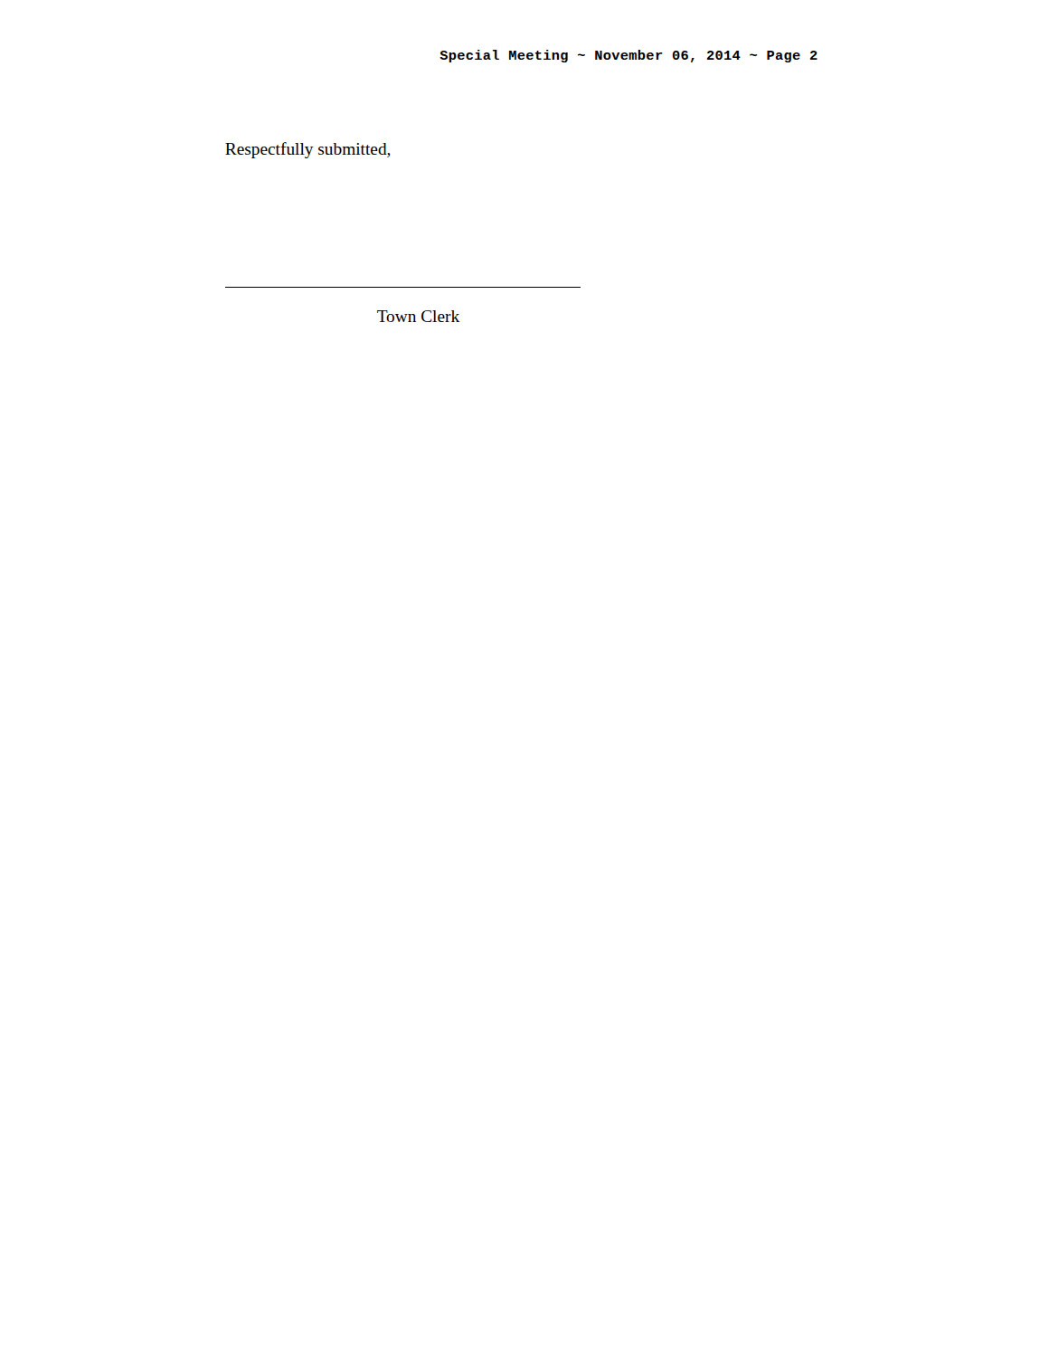Special Meeting ~ November 06, 2014 ~ Page 2
Respectfully submitted,
Town Clerk